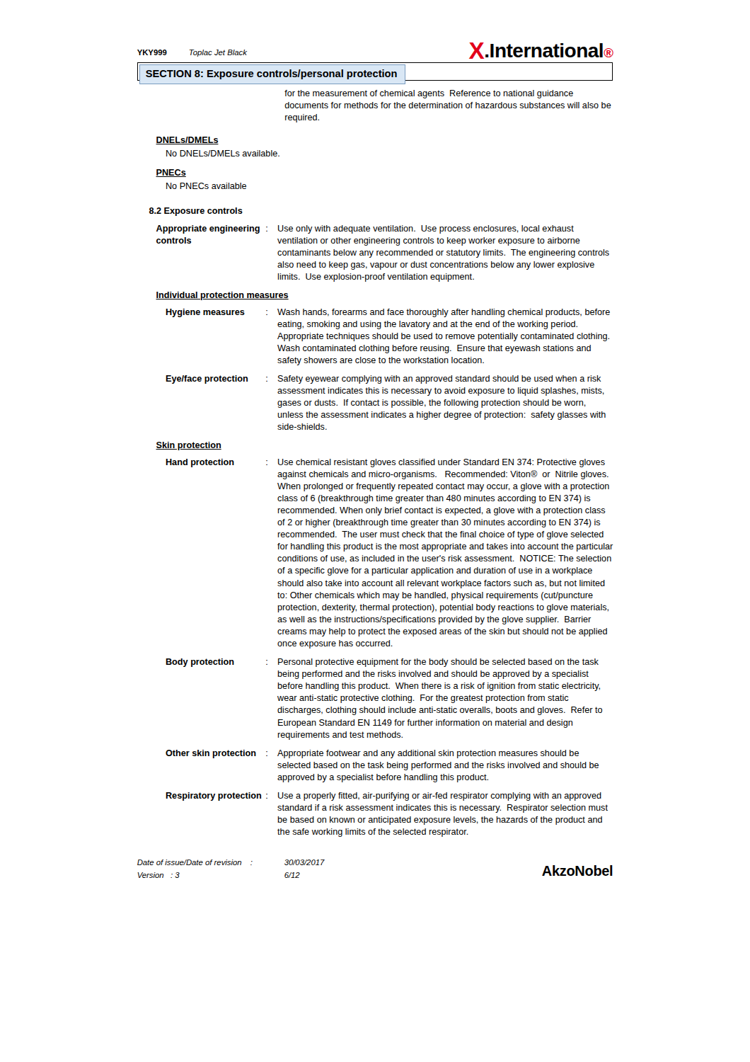YKY999 Toplac Jet Black
X.International®
SECTION 8: Exposure controls/personal protection
for the measurement of chemical agents Reference to national guidance documents for methods for the determination of hazardous substances will also be required.
DNELs/DMELs
No DNELs/DMELs available.
PNECs
No PNECs available
8.2 Exposure controls
Appropriate engineering controls
:
Use only with adequate ventilation. Use process enclosures, local exhaust ventilation or other engineering controls to keep worker exposure to airborne contaminants below any recommended or statutory limits. The engineering controls also need to keep gas, vapour or dust concentrations below any lower explosive limits. Use explosion-proof ventilation equipment.
Individual protection measures
Hygiene measures
:
Wash hands, forearms and face thoroughly after handling chemical products, before eating, smoking and using the lavatory and at the end of the working period. Appropriate techniques should be used to remove potentially contaminated clothing. Wash contaminated clothing before reusing. Ensure that eyewash stations and safety showers are close to the workstation location.
Eye/face protection
:
Safety eyewear complying with an approved standard should be used when a risk assessment indicates this is necessary to avoid exposure to liquid splashes, mists, gases or dusts. If contact is possible, the following protection should be worn, unless the assessment indicates a higher degree of protection: safety glasses with side-shields.
Skin protection
Hand protection
:
Use chemical resistant gloves classified under Standard EN 374: Protective gloves against chemicals and micro-organisms. Recommended: Viton® or Nitrile gloves. When prolonged or frequently repeated contact may occur, a glove with a protection class of 6 (breakthrough time greater than 480 minutes according to EN 374) is recommended. When only brief contact is expected, a glove with a protection class of 2 or higher (breakthrough time greater than 30 minutes according to EN 374) is recommended. The user must check that the final choice of type of glove selected for handling this product is the most appropriate and takes into account the particular conditions of use, as included in the user's risk assessment. NOTICE: The selection of a specific glove for a particular application and duration of use in a workplace should also take into account all relevant workplace factors such as, but not limited to: Other chemicals which may be handled, physical requirements (cut/puncture protection, dexterity, thermal protection), potential body reactions to glove materials, as well as the instructions/specifications provided by the glove supplier. Barrier creams may help to protect the exposed areas of the skin but should not be applied once exposure has occurred.
Body protection
:
Personal protective equipment for the body should be selected based on the task being performed and the risks involved and should be approved by a specialist before handling this product. When there is a risk of ignition from static electricity, wear anti-static protective clothing. For the greatest protection from static discharges, clothing should include anti-static overalls, boots and gloves. Refer to European Standard EN 1149 for further information on material and design requirements and test methods.
Other skin protection
:
Appropriate footwear and any additional skin protection measures should be selected based on the task being performed and the risks involved and should be approved by a specialist before handling this product.
Respiratory protection
:
Use a properly fitted, air-purifying or air-fed respirator complying with an approved standard if a risk assessment indicates this is necessary. Respirator selection must be based on known or anticipated exposure levels, the hazards of the product and the safe working limits of the selected respirator.
Date of issue/Date of revision : 30/03/2017
Version : 3 6/12
AkzoNobel